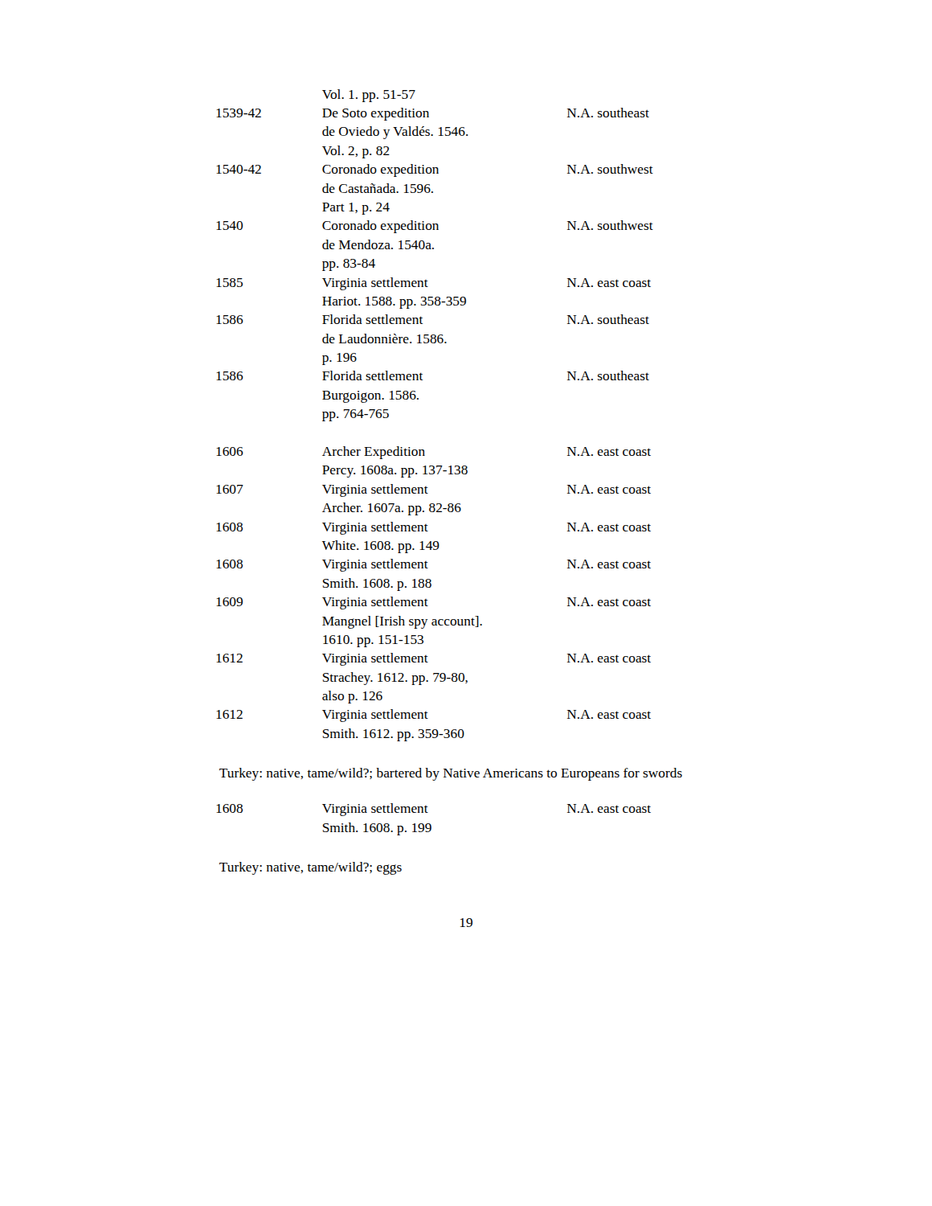| | Vol. 1. pp. 51-57 | |
| 1539-42 | De Soto expedition de Oviedo y Valdés. 1546. Vol. 2, p. 82 | N.A. southeast |
| 1540-42 | Coronado expedition de Castañada. 1596. Part 1, p. 24 | N.A. southwest |
| 1540 | Coronado expedition de Mendoza. 1540a. pp. 83-84 | N.A. southwest |
| 1585 | Virginia settlement Hariot. 1588. pp. 358-359 | N.A. east coast |
| 1586 | Florida settlement de Laudonnière. 1586. p. 196 | N.A. southeast |
| 1586 | Florida settlement Burgoigon. 1586. pp. 764-765 | N.A. southeast |
| 1606 | Archer Expedition Percy. 1608a. pp. 137-138 | N.A. east coast |
| 1607 | Virginia settlement Archer. 1607a. pp. 82-86 | N.A. east coast |
| 1608 | Virginia settlement White. 1608. pp. 149 | N.A. east coast |
| 1608 | Virginia settlement Smith. 1608. p. 188 | N.A. east coast |
| 1609 | Virginia settlement Mangnel [Irish spy account]. 1610. pp. 151-153 | N.A. east coast |
| 1612 | Virginia settlement Strachey. 1612. pp. 79-80, also p. 126 | N.A. east coast |
| 1612 | Virginia settlement Smith. 1612. pp. 359-360 | N.A. east coast |
Turkey: native, tame/wild?; bartered by Native Americans to Europeans for swords
| 1608 | Virginia settlement Smith. 1608. p. 199 | N.A. east coast |
Turkey: native, tame/wild?; eggs
19